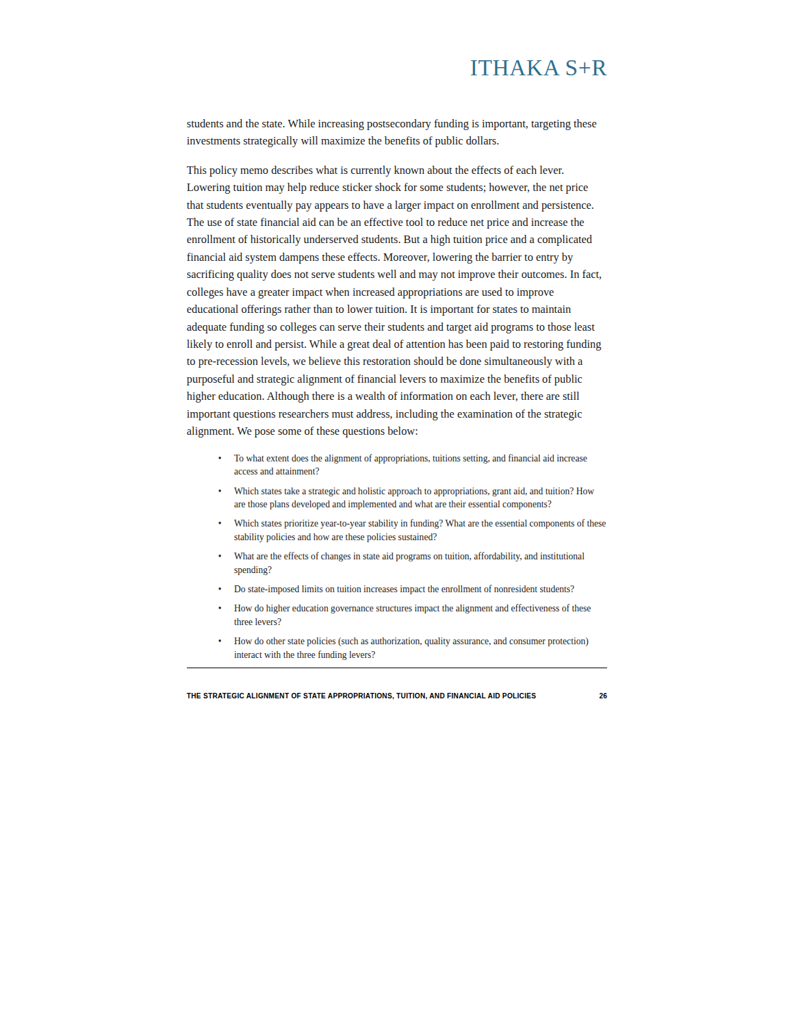ITHAKA S+R
students and the state. While increasing postsecondary funding is important, targeting these investments strategically will maximize the benefits of public dollars.
This policy memo describes what is currently known about the effects of each lever. Lowering tuition may help reduce sticker shock for some students; however, the net price that students eventually pay appears to have a larger impact on enrollment and persistence. The use of state financial aid can be an effective tool to reduce net price and increase the enrollment of historically underserved students. But a high tuition price and a complicated financial aid system dampens these effects. Moreover, lowering the barrier to entry by sacrificing quality does not serve students well and may not improve their outcomes. In fact, colleges have a greater impact when increased appropriations are used to improve educational offerings rather than to lower tuition. It is important for states to maintain adequate funding so colleges can serve their students and target aid programs to those least likely to enroll and persist. While a great deal of attention has been paid to restoring funding to pre-recession levels, we believe this restoration should be done simultaneously with a purposeful and strategic alignment of financial levers to maximize the benefits of public higher education. Although there is a wealth of information on each lever, there are still important questions researchers must address, including the examination of the strategic alignment. We pose some of these questions below:
To what extent does the alignment of appropriations, tuitions setting, and financial aid increase access and attainment?
Which states take a strategic and holistic approach to appropriations, grant aid, and tuition? How are those plans developed and implemented and what are their essential components?
Which states prioritize year-to-year stability in funding? What are the essential components of these stability policies and how are these policies sustained?
What are the effects of changes in state aid programs on tuition, affordability, and institutional spending?
Do state-imposed limits on tuition increases impact the enrollment of nonresident students?
How do higher education governance structures impact the alignment and effectiveness of these three levers?
How do other state policies (such as authorization, quality assurance, and consumer protection) interact with the three funding levers?
The Strategic Alignment of State Appropriations, Tuition, and Financial Aid Policies 26